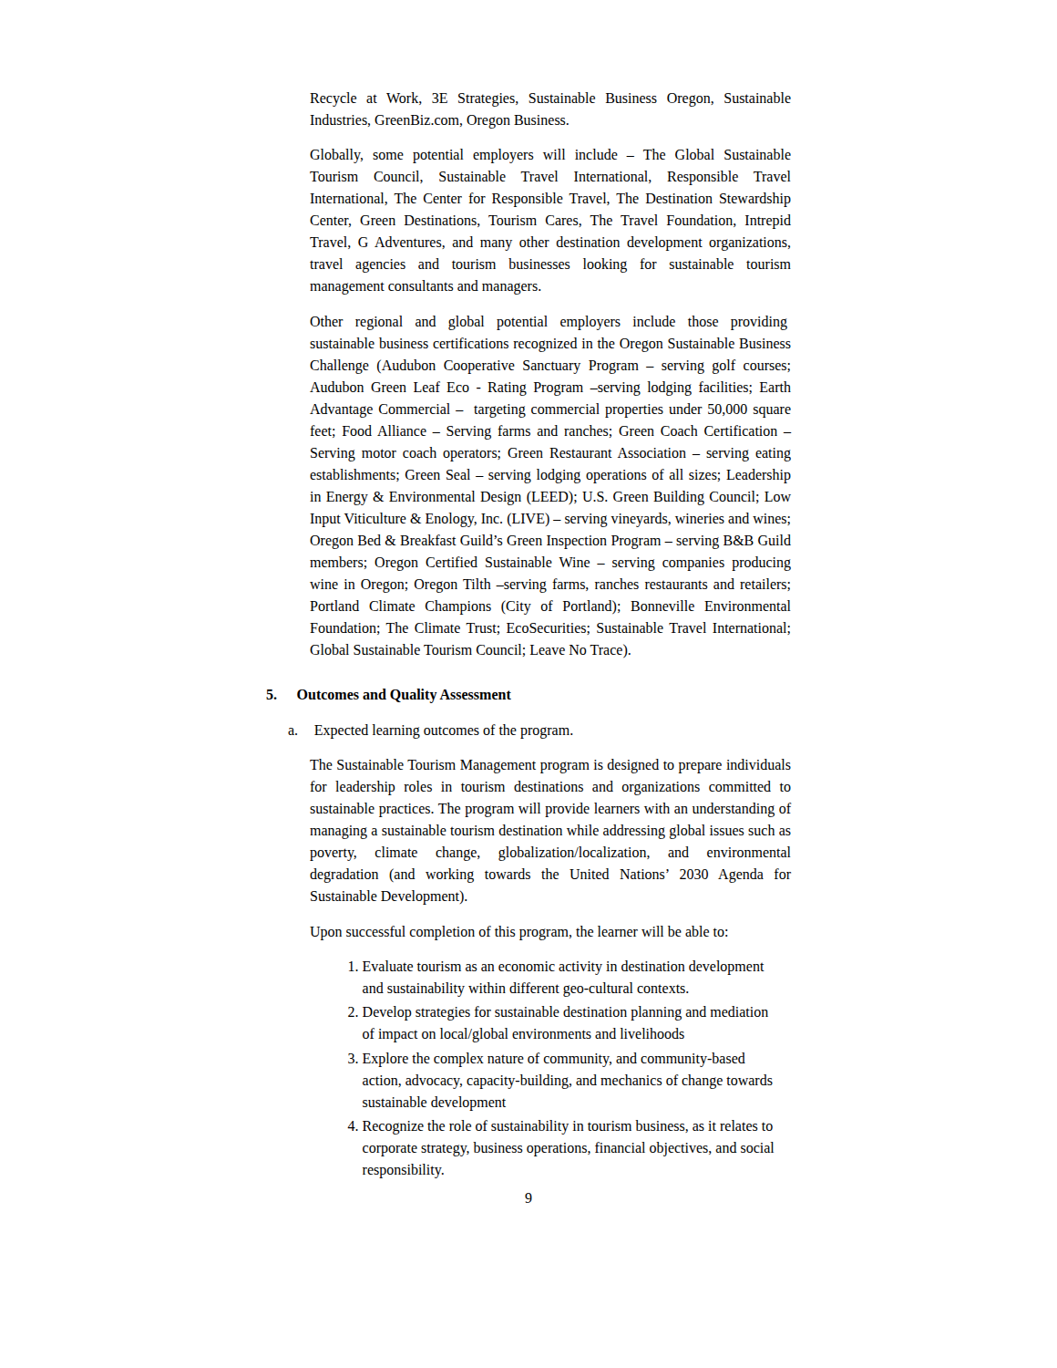Recycle at Work, 3E Strategies, Sustainable Business Oregon, Sustainable Industries, GreenBiz.com, Oregon Business.
Globally, some potential employers will include – The Global Sustainable Tourism Council, Sustainable Travel International, Responsible Travel International, The Center for Responsible Travel, The Destination Stewardship Center, Green Destinations, Tourism Cares, The Travel Foundation, Intrepid Travel, G Adventures, and many other destination development organizations, travel agencies and tourism businesses looking for sustainable tourism management consultants and managers.
Other regional and global potential employers include those providing sustainable business certifications recognized in the Oregon Sustainable Business Challenge (Audubon Cooperative Sanctuary Program – serving golf courses; Audubon Green Leaf Eco - Rating Program –serving lodging facilities; Earth Advantage Commercial – targeting commercial properties under 50,000 square feet; Food Alliance – Serving farms and ranches; Green Coach Certification – Serving motor coach operators; Green Restaurant Association – serving eating establishments; Green Seal – serving lodging operations of all sizes; Leadership in Energy & Environmental Design (LEED); U.S. Green Building Council; Low Input Viticulture & Enology, Inc. (LIVE) – serving vineyards, wineries and wines; Oregon Bed & Breakfast Guild’s Green Inspection Program – serving B&B Guild members; Oregon Certified Sustainable Wine – serving companies producing wine in Oregon; Oregon Tilth –serving farms, ranches restaurants and retailers; Portland Climate Champions (City of Portland); Bonneville Environmental Foundation; The Climate Trust; EcoSecurities; Sustainable Travel International; Global Sustainable Tourism Council; Leave No Trace).
5. Outcomes and Quality Assessment
a. Expected learning outcomes of the program.
The Sustainable Tourism Management program is designed to prepare individuals for leadership roles in tourism destinations and organizations committed to sustainable practices. The program will provide learners with an understanding of managing a sustainable tourism destination while addressing global issues such as poverty, climate change, globalization/localization, and environmental degradation (and working towards the United Nations’ 2030 Agenda for Sustainable Development).
Upon successful completion of this program, the learner will be able to:
Evaluate tourism as an economic activity in destination development and sustainability within different geo-cultural contexts.
Develop strategies for sustainable destination planning and mediation of impact on local/global environments and livelihoods
Explore the complex nature of community, and community-based action, advocacy, capacity-building, and mechanics of change towards sustainable development
Recognize the role of sustainability in tourism business, as it relates to corporate strategy, business operations, financial objectives, and social responsibility.
9